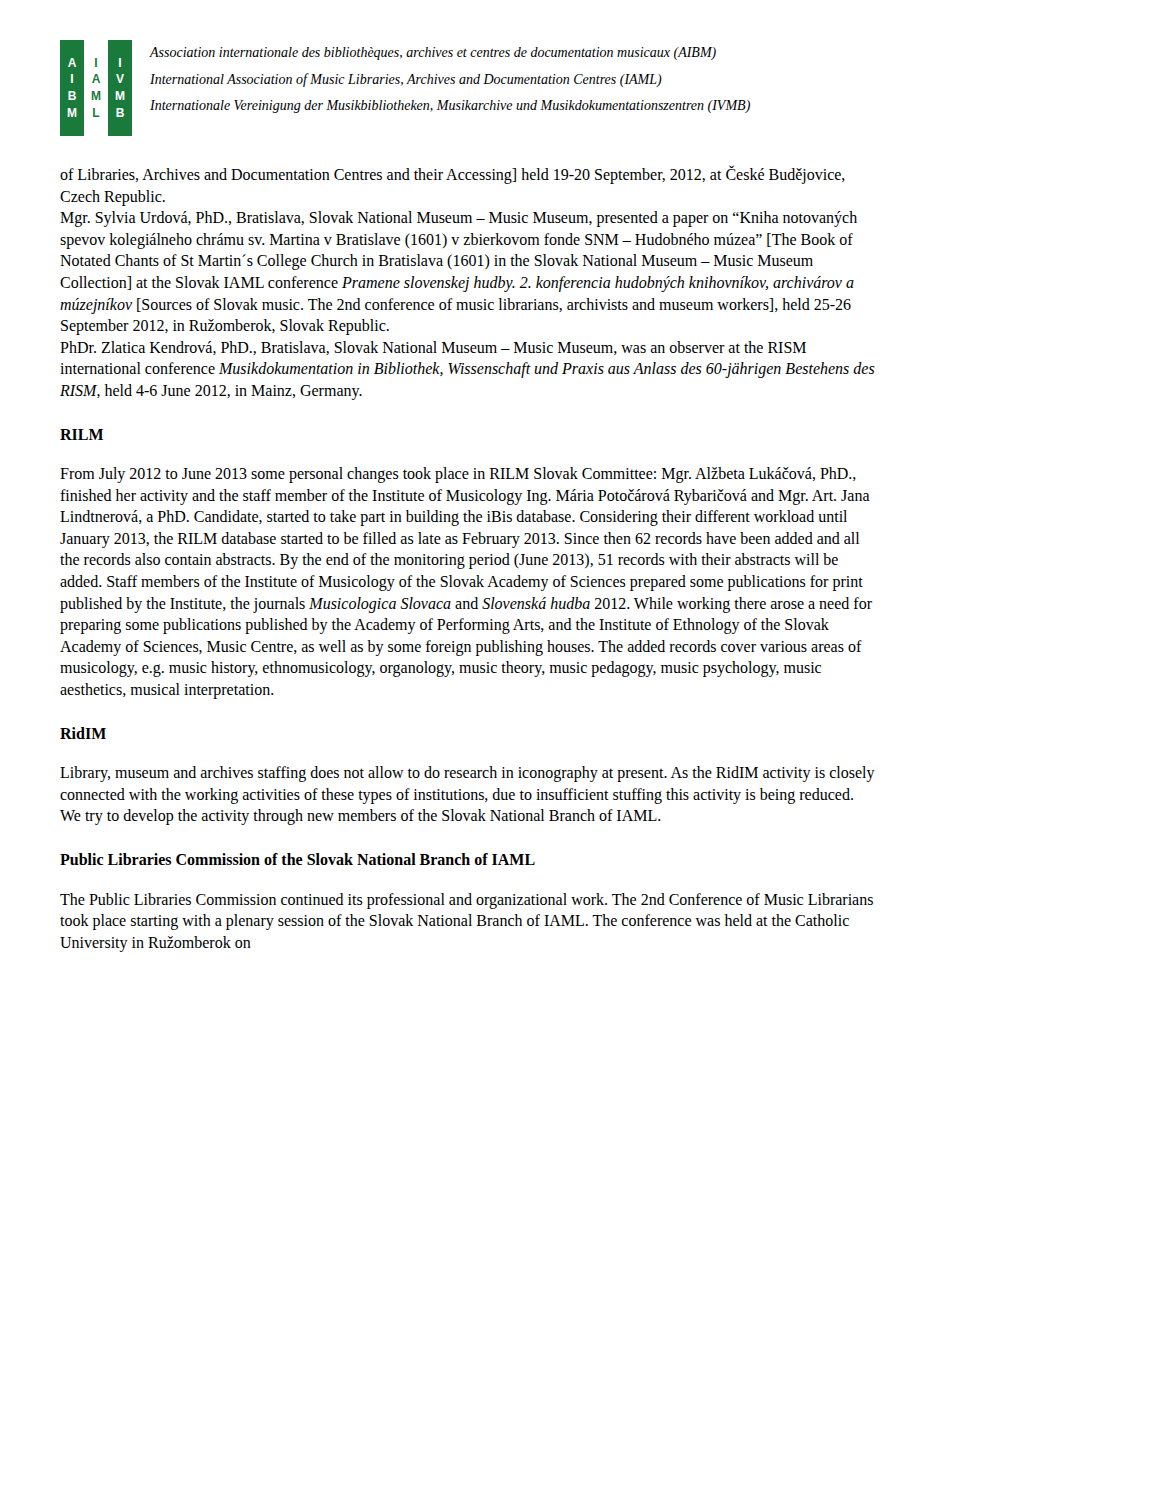A I B M
I A M L
I V M B
Association internationale des bibliothèques, archives et centres de documentation musicaux (AIBM)
International Association of Music Libraries, Archives and Documentation Centres (IAML)
Internationale Vereinigung der Musikbibliotheken, Musikarchive und Musikdokumentationszentren (IVMB)
of Libraries, Archives and Documentation Centres and their Accessing] held 19-20 September, 2012, at České Budějovice, Czech Republic.
Mgr. Sylvia Urdová, PhD., Bratislava, Slovak National Museum – Music Museum, presented a paper on “Kniha notovaných spevov kolegiálneho chrámu sv. Martina v Bratislave (1601) v zbierkovom fonde SNM – Hudobného múzea” [The Book of Notated Chants of St Martin´s College Church in Bratislava (1601) in the Slovak National Museum – Music Museum Collection] at the Slovak IAML conference Pramene slovenskej hudby. 2. konferencia hudobných knihovníkov, archivárov a múzejníkov [Sources of Slovak music. The 2nd conference of music librarians, archivists and museum workers], held 25-26 September 2012, in Ružomberok, Slovak Republic.
PhDr. Zlatica Kendrová, PhD., Bratislava, Slovak National Museum – Music Museum, was an observer at the RISM international conference Musikdokumentation in Bibliothek, Wissenschaft und Praxis aus Anlass des 60-jährigen Bestehens des RISM, held 4-6 June 2012, in Mainz, Germany.
RILM
From July 2012 to June 2013 some personal changes took place in RILM Slovak Committee: Mgr. Alžbeta Lukáčová, PhD., finished her activity and the staff member of the Institute of Musicology Ing. Mária Potočárová Rybaričová and Mgr. Art. Jana Lindtnerová, a PhD. Candidate, started to take part in building the iBis database. Considering their different workload until January 2013, the RILM database started to be filled as late as February 2013. Since then 62 records have been added and all the records also contain abstracts. By the end of the monitoring period (June 2013), 51 records with their abstracts will be added. Staff members of the Institute of Musicology of the Slovak Academy of Sciences prepared some publications for print published by the Institute, the journals Musicologica Slovaca and Slovenská hudba 2012. While working there arose a need for preparing some publications published by the Academy of Performing Arts, and the Institute of Ethnology of the Slovak Academy of Sciences, Music Centre, as well as by some foreign publishing houses. The added records cover various areas of musicology, e.g. music history, ethnomusicology, organology, music theory, music pedagogy, music psychology, music aesthetics, musical interpretation.
RidIM
Library, museum and archives staffing does not allow to do research in iconography at present. As the RidIM activity is closely connected with the working activities of these types of institutions, due to insufficient stuffing this activity is being reduced. We try to develop the activity through new members of the Slovak National Branch of IAML.
Public Libraries Commission of the Slovak National Branch of IAML
The Public Libraries Commission continued its professional and organizational work. The 2nd Conference of Music Librarians took place starting with a plenary session of the Slovak National Branch of IAML. The conference was held at the Catholic University in Ružomberok on